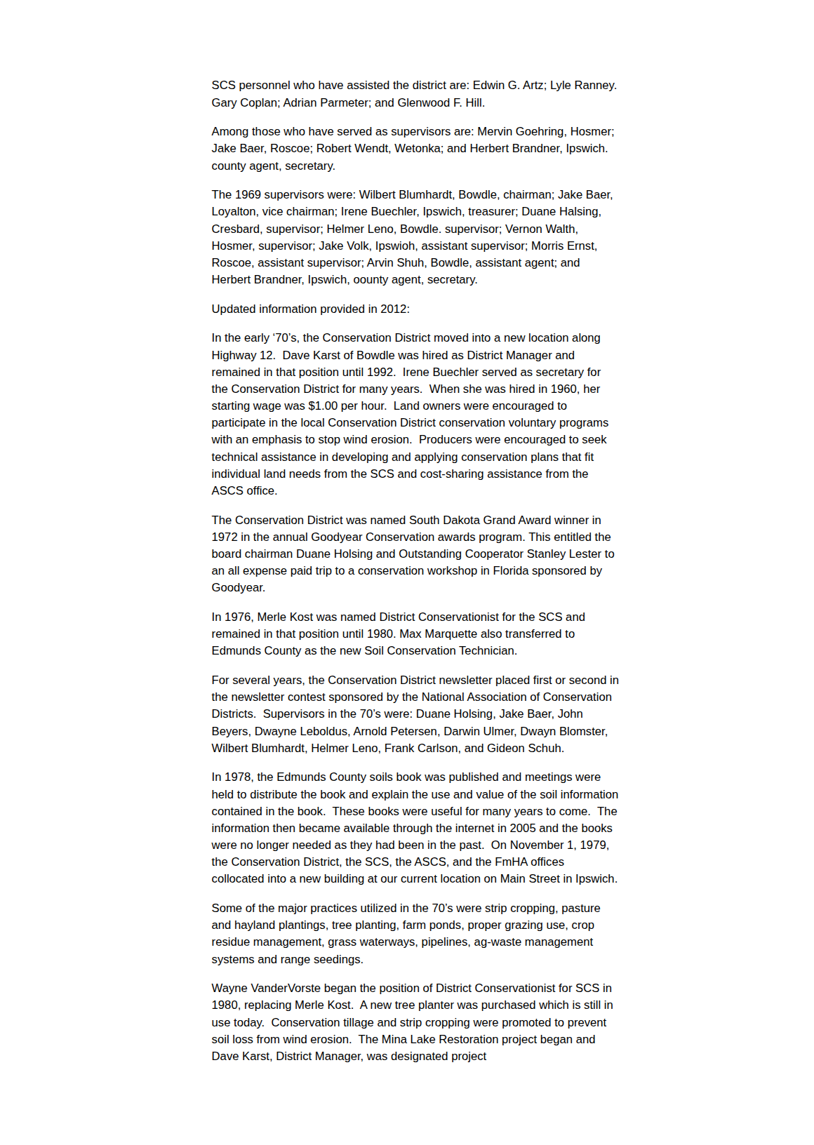SCS personnel who have assisted the district are: Edwin G. Artz; Lyle Ranney. Gary Coplan; Adrian Parmeter; and Glenwood F. Hill.
Among those who have served as supervisors are: Mervin Goehring, Hosmer; Jake Baer, Roscoe; Robert Wendt, Wetonka; and Herbert Brandner, Ipswich. county agent, secretary.
The 1969 supervisors were: Wilbert Blumhardt, Bowdle, chairman; Jake Baer, Loyalton, vice chairman; Irene Buechler, Ipswich, treasurer; Duane Halsing, Cresbard, supervisor; Helmer Leno, Bowdle. supervisor; Vernon Walth, Hosmer, supervisor; Jake Volk, Ipswioh, assistant supervisor; Morris Ernst, Roscoe, assistant supervisor; Arvin Shuh, Bowdle, assistant agent; and Herbert Brandner, Ipswich, oounty agent, secretary.
Updated information provided in 2012:
In the early ‘70’s, the Conservation District moved into a new location along Highway 12. Dave Karst of Bowdle was hired as District Manager and remained in that position until 1992. Irene Buechler served as secretary for the Conservation District for many years. When she was hired in 1960, her starting wage was $1.00 per hour. Land owners were encouraged to participate in the local Conservation District conservation voluntary programs with an emphasis to stop wind erosion. Producers were encouraged to seek technical assistance in developing and applying conservation plans that fit individual land needs from the SCS and cost-sharing assistance from the ASCS office.
The Conservation District was named South Dakota Grand Award winner in 1972 in the annual Goodyear Conservation awards program. This entitled the board chairman Duane Holsing and Outstanding Cooperator Stanley Lester to an all expense paid trip to a conservation workshop in Florida sponsored by Goodyear.
In 1976, Merle Kost was named District Conservationist for the SCS and remained in that position until 1980. Max Marquette also transferred to Edmunds County as the new Soil Conservation Technician.
For several years, the Conservation District newsletter placed first or second in the newsletter contest sponsored by the National Association of Conservation Districts. Supervisors in the 70’s were: Duane Holsing, Jake Baer, John Beyers, Dwayne Leboldus, Arnold Petersen, Darwin Ulmer, Dwayn Blomster, Wilbert Blumhardt, Helmer Leno, Frank Carlson, and Gideon Schuh.
In 1978, the Edmunds County soils book was published and meetings were held to distribute the book and explain the use and value of the soil information contained in the book. These books were useful for many years to come. The information then became available through the internet in 2005 and the books were no longer needed as they had been in the past. On November 1, 1979, the Conservation District, the SCS, the ASCS, and the FmHA offices collocated into a new building at our current location on Main Street in Ipswich.
Some of the major practices utilized in the 70’s were strip cropping, pasture and hayland plantings, tree planting, farm ponds, proper grazing use, crop residue management, grass waterways, pipelines, ag-waste management systems and range seedings.
Wayne VanderVorste began the position of District Conservationist for SCS in 1980, replacing Merle Kost. A new tree planter was purchased which is still in use today. Conservation tillage and strip cropping were promoted to prevent soil loss from wind erosion. The Mina Lake Restoration project began and Dave Karst, District Manager, was designated project